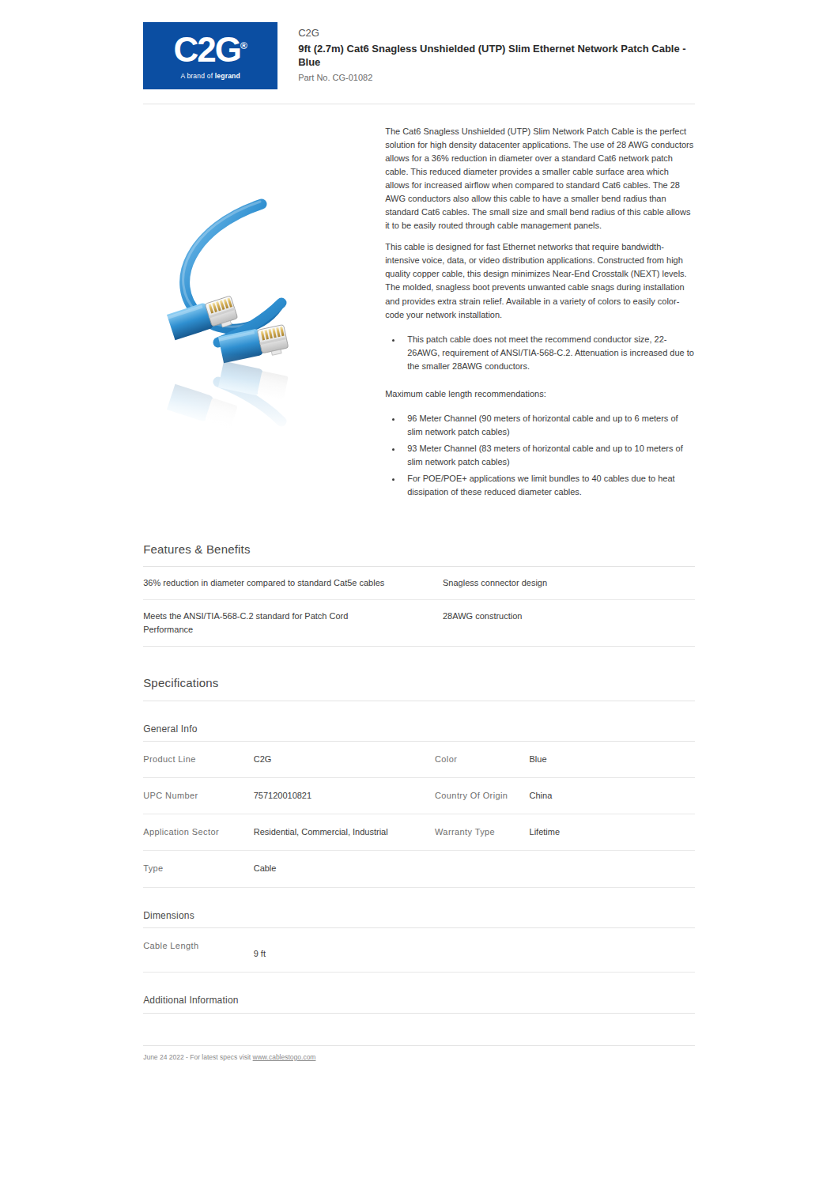C2G®
A brand of legrand
C2G
9ft (2.7m) Cat6 Snagless Unshielded (UTP) Slim Ethernet Network Patch Cable - Blue
Part No. CG-01082
The Cat6 Snagless Unshielded (UTP) Slim Network Patch Cable is the perfect solution for high density datacenter applications. The use of 28 AWG conductors allows for a 36% reduction in diameter over a standard Cat6 network patch cable. This reduced diameter provides a smaller cable surface area which allows for increased airflow when compared to standard Cat6 cables. The 28 AWG conductors also allow this cable to have a smaller bend radius than standard Cat6 cables. The small size and small bend radius of this cable allows it to be easily routed through cable management panels.
This cable is designed for fast Ethernet networks that require bandwidth-intensive voice, data, or video distribution applications. Constructed from high quality copper cable, this design minimizes Near-End Crosstalk (NEXT) levels. The molded, snagless boot prevents unwanted cable snags during installation and provides extra strain relief. Available in a variety of colors to easily color-code your network installation.
This patch cable does not meet the recommend conductor size, 22-26AWG, requirement of ANSI/TIA-568-C.2. Attenuation is increased due to the smaller 28AWG conductors.
Maximum cable length recommendations:
96 Meter Channel (90 meters of horizontal cable and up to 6 meters of slim network patch cables)
93 Meter Channel (83 meters of horizontal cable and up to 10 meters of slim network patch cables)
For POE/POE+ applications we limit bundles to 40 cables due to heat dissipation of these reduced diameter cables.
Features & Benefits
| 36% reduction in diameter compared to standard Cat5e cables | Snagless connector design |
| Meets the ANSI/TIA-568-C.2 standard for Patch Cord Performance | 28AWG construction |
Specifications
General Info
| Product Line | C2G | Color | Blue |
| UPC Number | 757120010821 | Country Of Origin | China |
| Application Sector | Residential, Commercial, Industrial | Warranty Type | Lifetime |
| Type | Cable | | |
Dimensions
| Cable Length | 9 ft |
Additional Information
June 24 2022 - For latest specs visit www.cablestogo.com